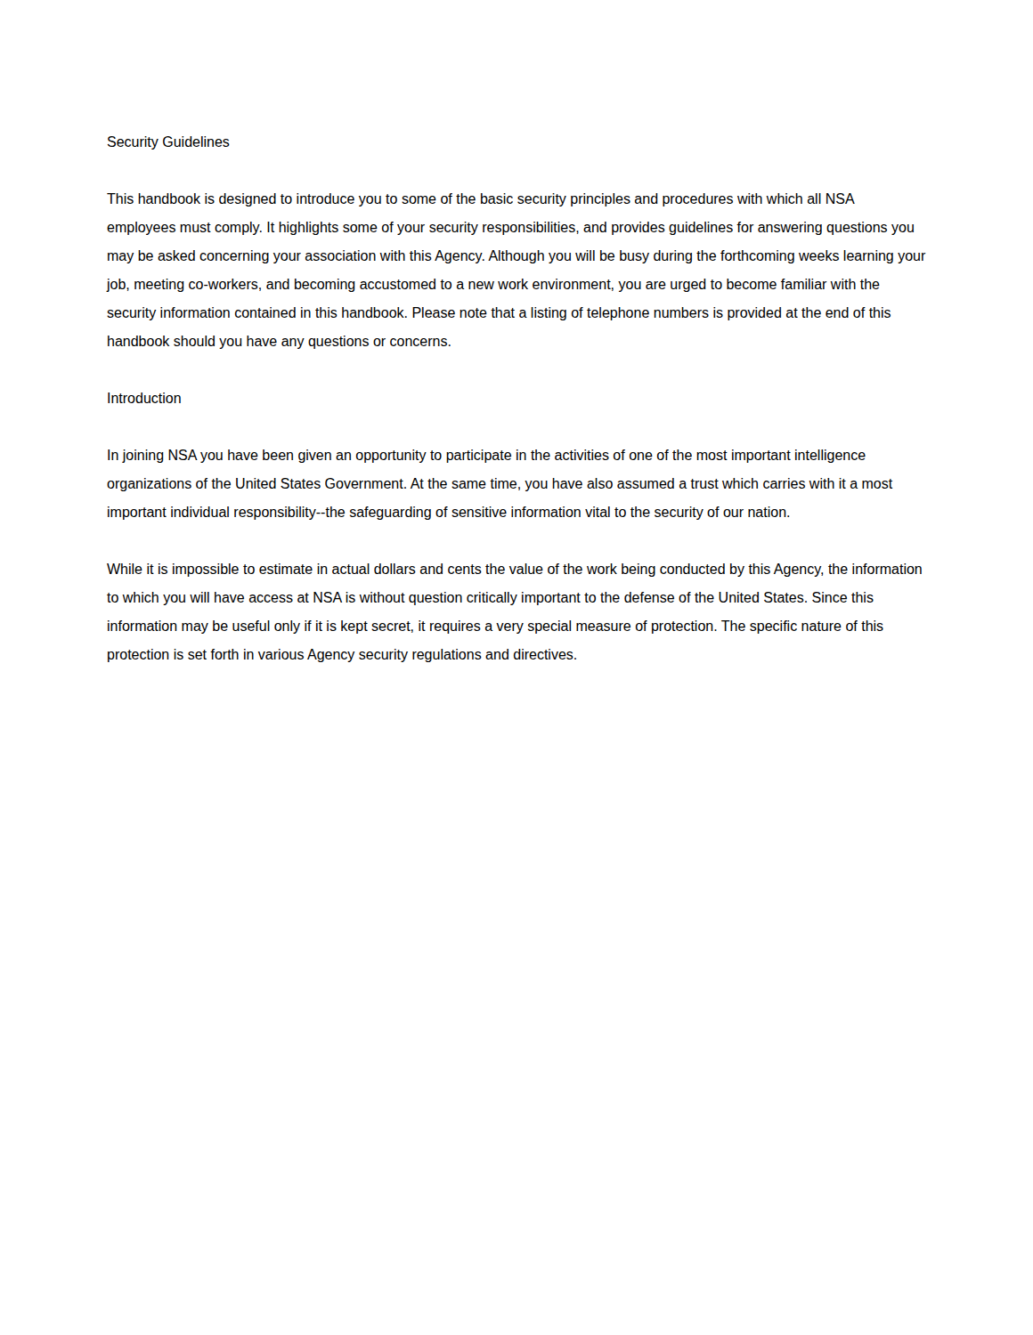Security Guidelines
This handbook is designed to introduce you to some of the basic security principles and procedures with which all NSA employees must comply. It highlights some of your security responsibilities, and provides guidelines for answering questions you may be asked concerning your association with this Agency. Although you will be busy during the forthcoming weeks learning your job, meeting co-workers, and becoming accustomed to a new work environment, you are urged to become familiar with the security information contained in this handbook. Please note that a listing of telephone numbers is provided at the end of this handbook should you have any questions or concerns.
Introduction
In joining NSA you have been given an opportunity to participate in the activities of one of the most important intelligence organizations of the United States Government. At the same time, you have also assumed a trust which carries with it a most important individual responsibility--the safeguarding of sensitive information vital to the security of our nation.
While it is impossible to estimate in actual dollars and cents the value of the work being conducted by this Agency, the information to which you will have access at NSA is without question critically important to the defense of the United States. Since this information may be useful only if it is kept secret, it requires a very special measure of protection. The specific nature of this protection is set forth in various Agency security regulations and directives.